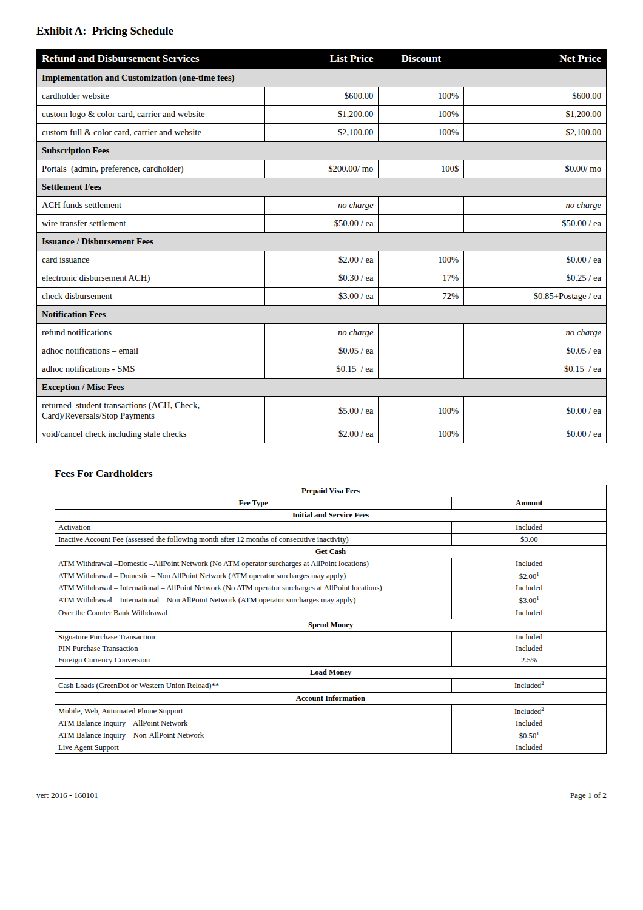Exhibit A: Pricing Schedule
| Refund and Disbursement Services | List Price | Discount | Net Price |
| --- | --- | --- | --- |
| Implementation and Customization (one-time fees) |
| cardholder website | $600.00 | 100% | $600.00 |
| custom logo & color card, carrier and website | $1,200.00 | 100% | $1,200.00 |
| custom full & color card, carrier and website | $2,100.00 | 100% | $2,100.00 |
| Subscription Fees |
| Portals (admin, preference, cardholder) | $200.00/ mo | 100$ | $0.00/ mo |
| Settlement Fees |
| ACH funds settlement | no charge | | no charge |
| wire transfer settlement | $50.00 / ea | | $50.00 / ea |
| Issuance / Disbursement Fees |
| card issuance | $2.00 / ea | 100% | $0.00 / ea |
| electronic disbursement ACH) | $0.30 / ea | 17% | $0.25 / ea |
| check disbursement | $3.00 / ea | 72% | $0.85+Postage / ea |
| Notification Fees |
| refund notifications | no charge | | no charge |
| adhoc notifications – email | $0.05 / ea | | $0.05 / ea |
| adhoc notifications - SMS | $0.15 / ea | | $0.15 / ea |
| Exception / Misc Fees |
| returned student transactions (ACH, Check, Card)/Reversals/Stop Payments | $5.00 / ea | 100% | $0.00 / ea |
| void/cancel check including stale checks | $2.00 / ea | 100% | $0.00 / ea |
Fees For Cardholders
| Prepaid Visa Fees |
| Fee Type | Amount |
| Initial and Service Fees |
| Activation | Included |
| Inactive Account Fee (assessed the following month after 12 months of consecutive inactivity) | $3.00 |
| Get Cash |
| ATM Withdrawal –Domestic –AllPoint Network (No ATM operator surcharges at AllPoint locations) | Included |
| ATM Withdrawal – Domestic – Non AllPoint Network (ATM operator surcharges may apply) | $2.00 1 |
| ATM Withdrawal – International – AllPoint Network (No ATM operator surcharges at AllPoint locations) | Included |
| ATM Withdrawal – International – Non AllPoint Network (ATM operator surcharges may apply) | $3.00 1 |
| Over the Counter Bank Withdrawal | Included |
| Spend Money |
| Signature Purchase Transaction | Included |
| PIN Purchase Transaction | Included |
| Foreign Currency Conversion | 2.5% |
| Load Money |
| Cash Loads (GreenDot or Western Union Reload)** | Included 2 |
| Account Information |
| Mobile, Web, Automated Phone Support | Included 2 |
| ATM Balance Inquiry – AllPoint Network | Included |
| ATM Balance Inquiry – Non-AllPoint Network | $0.50 1 |
| Live Agent Support | Included |
ver: 2016 - 160101 Page 1 of 2